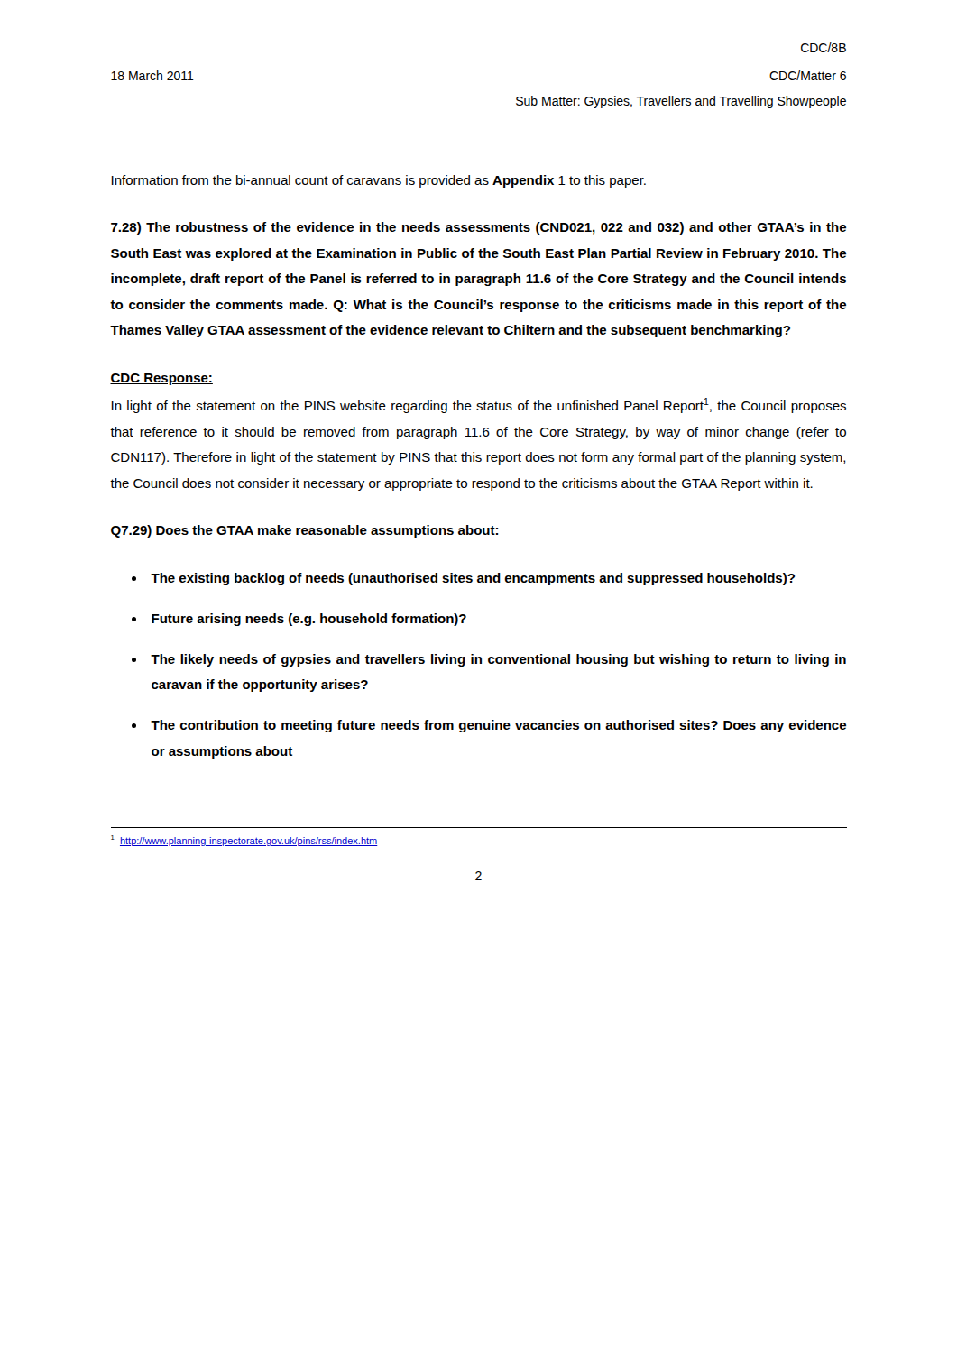CDC/8B
18 March 2011
CDC/Matter 6
Sub Matter: Gypsies, Travellers and Travelling Showpeople
Information from the bi-annual count of caravans is provided as Appendix 1 to this paper.
7.28) The robustness of the evidence in the needs assessments (CND021, 022 and 032) and other GTAA’s in the South East was explored at the Examination in Public of the South East Plan Partial Review in February 2010. The incomplete, draft report of the Panel is referred to in paragraph 11.6 of the Core Strategy and the Council intends to consider the comments made. Q: What is the Council’s response to the criticisms made in this report of the Thames Valley GTAA assessment of the evidence relevant to Chiltern and the subsequent benchmarking?
CDC Response:
In light of the statement on the PINS website regarding the status of the unfinished Panel Report1, the Council proposes that reference to it should be removed from paragraph 11.6 of the Core Strategy, by way of minor change (refer to CDN117). Therefore in light of the statement by PINS that this report does not form any formal part of the planning system, the Council does not consider it necessary or appropriate to respond to the criticisms about the GTAA Report within it.
Q7.29) Does the GTAA make reasonable assumptions about:
The existing backlog of needs (unauthorised sites and encampments and suppressed households)?
Future arising needs (e.g. household formation)?
The likely needs of gypsies and travellers living in conventional housing but wishing to return to living in caravan if the opportunity arises?
The contribution to meeting future needs from genuine vacancies on authorised sites? Does any evidence or assumptions about
1 http://www.planning-inspectorate.gov.uk/pins/rss/index.htm
2